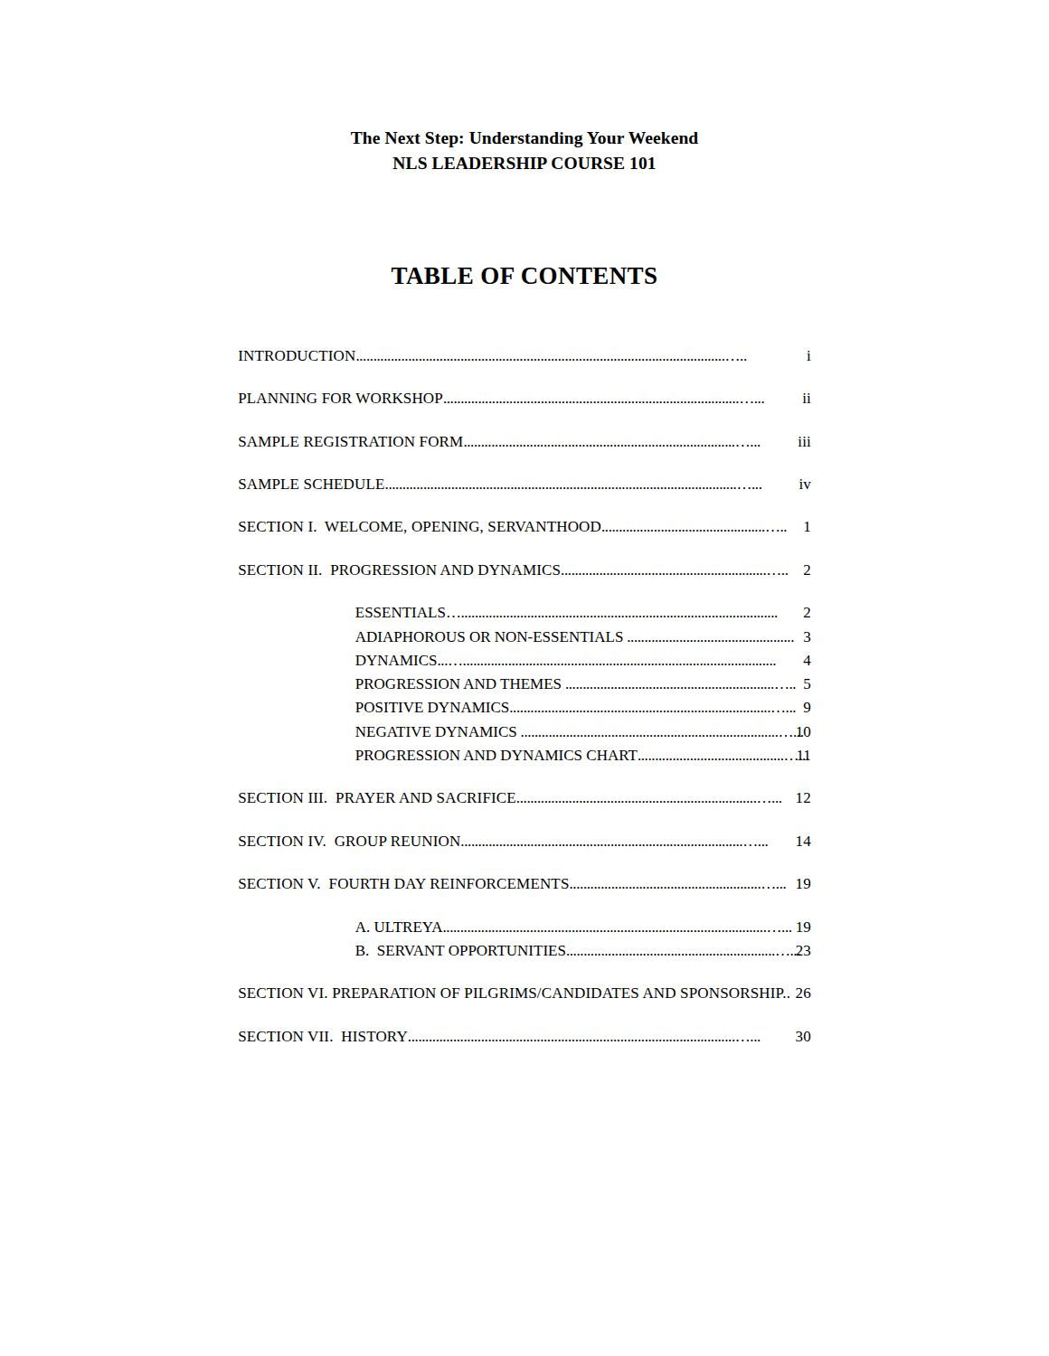The Next Step: Understanding Your Weekend
NLS LEADERSHIP COURSE 101
TABLE OF CONTENTS
iINTRODUCTION..........................................................................................................…..
ii PLANNING FOR WORKSHOP.....................................................................................…...
iii SAMPLE REGISTRATION FORM..............................................................................…...
iv SAMPLE SCHEDULE.....................................................................................................…...
1 SECTION I. WELCOME, OPENING, SERVANTHOOD...............................................…..
2 SECTION II. PROGRESSION AND DYNAMICS...........................................................…..
2 ESSENTIALS…...........................................................................................
3 ADIAPHOROUS OR NON-ESSENTIALS ................................................
4 DYNAMICS...…..........................................................................................
5 PROGRESSION AND THEMES ............................................................…..
9 POSITIVE DYNAMICS...........................................................................…...
10 NEGATIVE DYNAMICS ..........................................................................…...
11 PROGRESSION AND DYNAMICS CHART..........................................…...
12 SECTION III. PRAYER AND SACRIFICE.....................................................................…...
14 SECTION IV. GROUP REUNION.................................................................................…...
19 SECTION V. FOURTH DAY REINFORCEMENTS.......................................................…...
19 A. ULTREYA.............................................................................................…...
23 B. SERVANT OPPORTUNITIES............................................................…...
26 SECTION VI. PREPARATION OF PILGRIMS/CANDIDATES AND SPONSORSHIP..
30 SECTION VII. HISTORY..............................................................................................…...